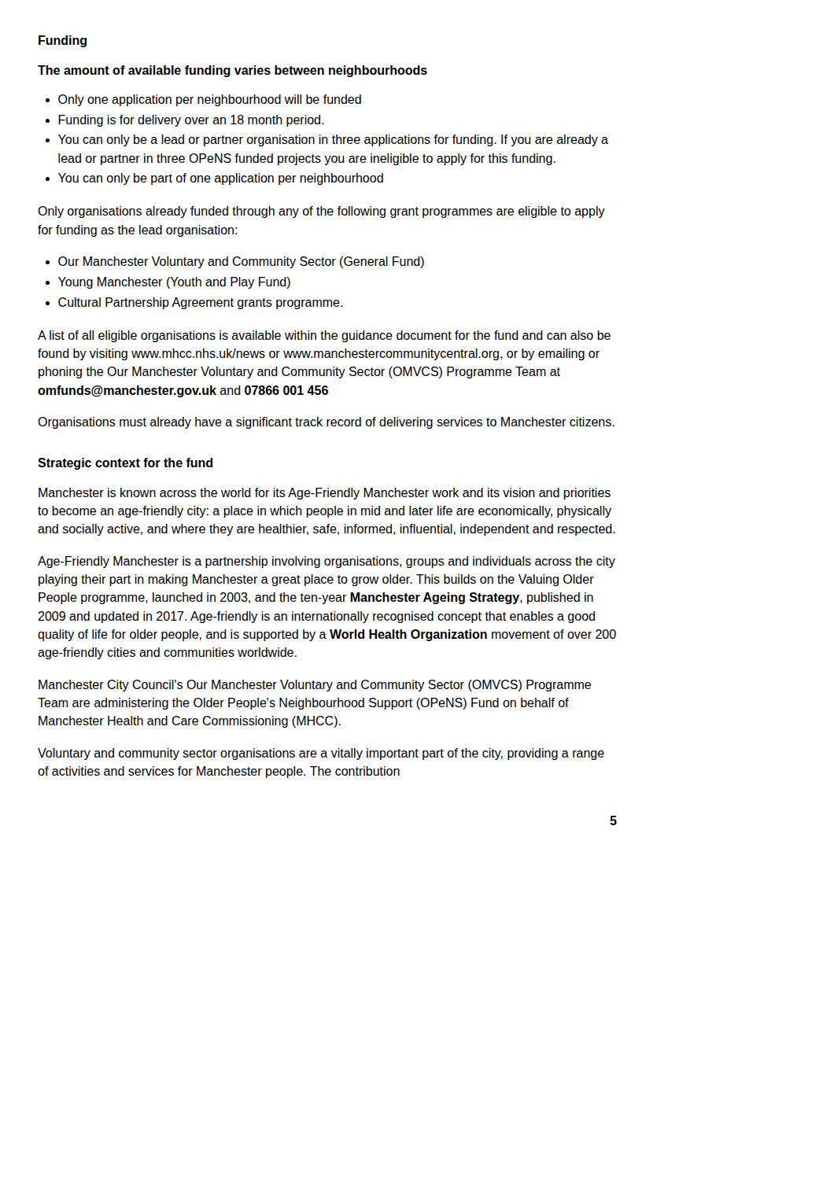Funding
The amount of available funding varies between neighbourhoods
Only one application per neighbourhood will be funded
Funding is for delivery over an 18 month period.
You can only be a lead or partner organisation in three applications for funding. If you are already a lead or partner in three OPeNS funded projects you are ineligible to apply for this funding.
You can only be part of one application per neighbourhood
Only organisations already funded through any of the following grant programmes are eligible to apply for funding as the lead organisation:
Our Manchester Voluntary and Community Sector (General Fund)
Young Manchester (Youth and Play Fund)
Cultural Partnership Agreement grants programme.
A list of all eligible organisations is available within the guidance document for the fund and can also be found by visiting www.mhcc.nhs.uk/news or www.manchestercommunitycentral.org, or by emailing or phoning the Our Manchester Voluntary and Community Sector (OMVCS) Programme Team at omfunds@manchester.gov.uk and 07866 001 456
Organisations must already have a significant track record of delivering services to Manchester citizens.
Strategic context for the fund
Manchester is known across the world for its Age-Friendly Manchester work and its vision and priorities to become an age-friendly city: a place in which people in mid and later life are economically, physically and socially active, and where they are healthier, safe, informed, influential, independent and respected.
Age-Friendly Manchester is a partnership involving organisations, groups and individuals across the city playing their part in making Manchester a great place to grow older. This builds on the Valuing Older People programme, launched in 2003, and the ten-year Manchester Ageing Strategy, published in 2009 and updated in 2017. Age-friendly is an internationally recognised concept that enables a good quality of life for older people, and is supported by a World Health Organization movement of over 200 age-friendly cities and communities worldwide.
Manchester City Council's Our Manchester Voluntary and Community Sector (OMVCS) Programme Team are administering the Older People's Neighbourhood Support (OPeNS) Fund on behalf of Manchester Health and Care Commissioning (MHCC).
Voluntary and community sector organisations are a vitally important part of the city, providing a range of activities and services for Manchester people. The contribution
5